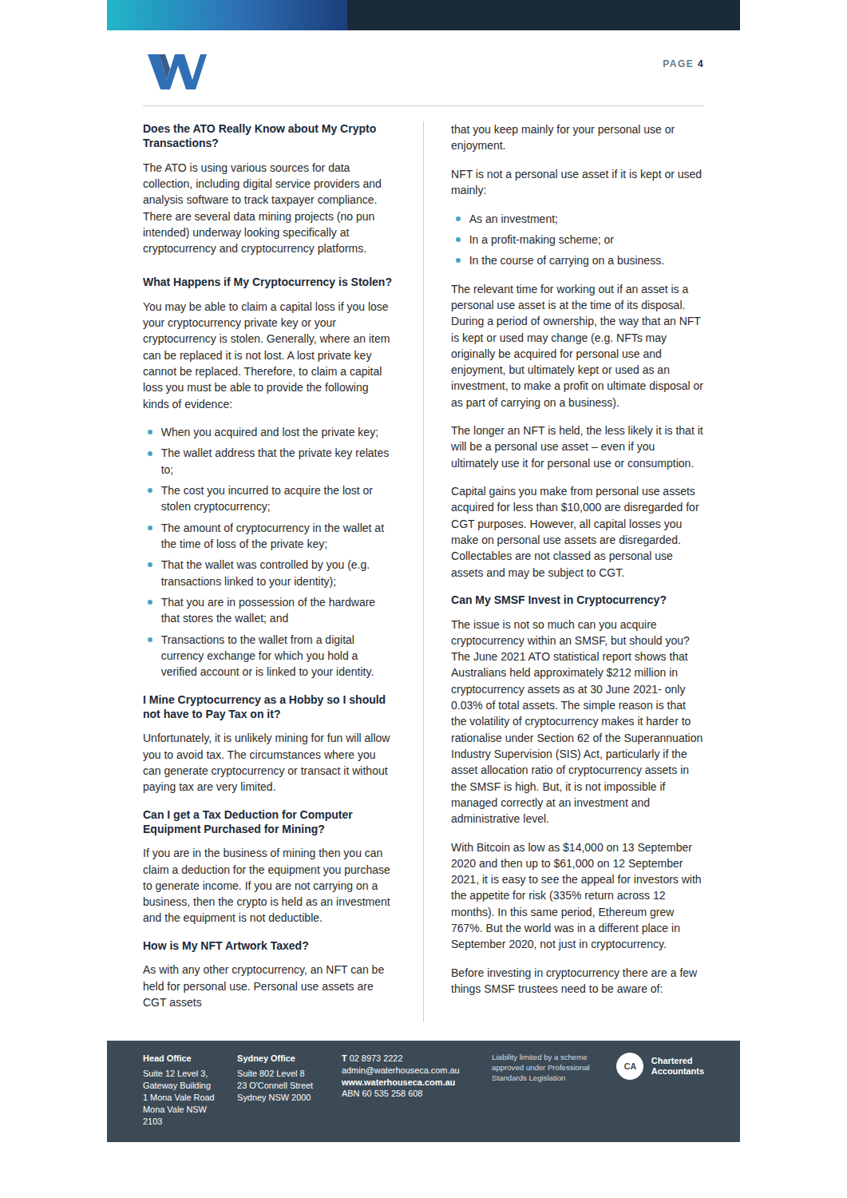PAGE 4
Does the ATO Really Know about My Crypto Transactions?
The ATO is using various sources for data collection, including digital service providers and analysis software to track taxpayer compliance. There are several data mining projects (no pun intended) underway looking specifically at cryptocurrency and cryptocurrency platforms.
What Happens if My Cryptocurrency is Stolen?
You may be able to claim a capital loss if you lose your cryptocurrency private key or your cryptocurrency is stolen. Generally, where an item can be replaced it is not lost. A lost private key cannot be replaced. Therefore, to claim a capital loss you must be able to provide the following kinds of evidence:
When you acquired and lost the private key;
The wallet address that the private key relates to;
The cost you incurred to acquire the lost or stolen cryptocurrency;
The amount of cryptocurrency in the wallet at the time of loss of the private key;
That the wallet was controlled by you (e.g. transactions linked to your identity);
That you are in possession of the hardware that stores the wallet; and
Transactions to the wallet from a digital currency exchange for which you hold a verified account or is linked to your identity.
I Mine Cryptocurrency as a Hobby so I should not have to Pay Tax on it?
Unfortunately, it is unlikely mining for fun will allow you to avoid tax. The circumstances where you can generate cryptocurrency or transact it without paying tax are very limited.
Can I get a Tax Deduction for Computer Equipment Purchased for Mining?
If you are in the business of mining then you can claim a deduction for the equipment you purchase to generate income. If you are not carrying on a business, then the crypto is held as an investment and the equipment is not deductible.
How is My NFT Artwork Taxed?
As with any other cryptocurrency, an NFT can be held for personal use. Personal use assets are CGT assets
that you keep mainly for your personal use or enjoyment.
NFT is not a personal use asset if it is kept or used mainly:
As an investment;
In a profit-making scheme; or
In the course of carrying on a business.
The relevant time for working out if an asset is a personal use asset is at the time of its disposal. During a period of ownership, the way that an NFT is kept or used may change (e.g. NFTs may originally be acquired for personal use and enjoyment, but ultimately kept or used as an investment, to make a profit on ultimate disposal or as part of carrying on a business).
The longer an NFT is held, the less likely it is that it will be a personal use asset – even if you ultimately use it for personal use or consumption.
Capital gains you make from personal use assets acquired for less than $10,000 are disregarded for CGT purposes. However, all capital losses you make on personal use assets are disregarded. Collectables are not classed as personal use assets and may be subject to CGT.
Can My SMSF Invest in Cryptocurrency?
The issue is not so much can you acquire cryptocurrency within an SMSF, but should you? The June 2021 ATO statistical report shows that Australians held approximately $212 million in cryptocurrency assets as at 30 June 2021- only 0.03% of total assets. The simple reason is that the volatility of cryptocurrency makes it harder to rationalise under Section 62 of the Superannuation Industry Supervision (SIS) Act, particularly if the asset allocation ratio of cryptocurrency assets in the SMSF is high. But, it is not impossible if managed correctly at an investment and administrative level.
With Bitcoin as low as $14,000 on 13 September 2020 and then up to $61,000 on 12 September 2021, it is easy to see the appeal for investors with the appetite for risk (335% return across 12 months). In this same period, Ethereum grew 767%. But the world was in a different place in September 2020, not just in cryptocurrency.
Before investing in cryptocurrency there are a few things SMSF trustees need to be aware of:
Head Office
Suite 12 Level 3,
Gateway Building
1 Mona Vale Road
Mona Vale NSW 2103
Sydney Office
Suite 802 Level 8
23 O'Connell Street
Sydney NSW 2000
T 02 8973 2222
admin@waterhouseca.com.au
www.waterhouseca.com.au
ABN 60 535 258 608
Liability limited by a scheme
approved under Professional
Standards Legislation
CA
Chartered
Accountants